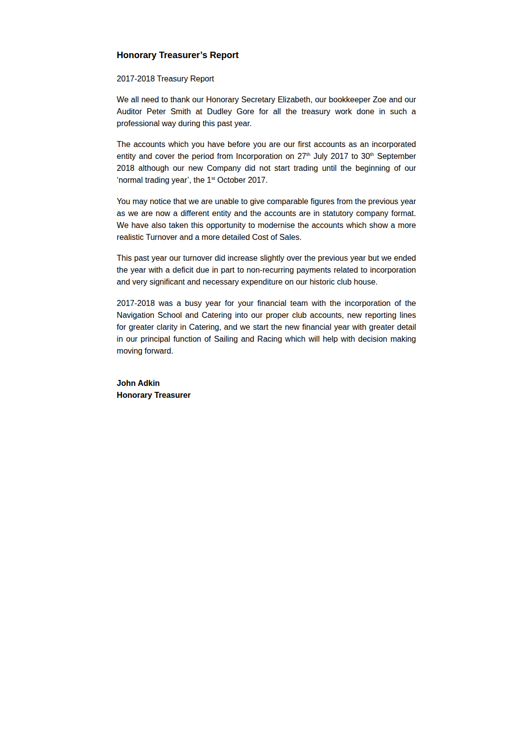Honorary Treasurer’s Report
2017-2018 Treasury Report
We all need to thank our Honorary Secretary Elizabeth, our bookkeeper Zoe and our Auditor Peter Smith at Dudley Gore for all the treasury work done in such a professional way during this past year.
The accounts which you have before you are our first accounts as an incorporated entity and cover the period from Incorporation on 27th July 2017 to 30th September 2018 although our new Company did not start trading until the beginning of our ‘normal trading year’, the 1st October 2017.
You may notice that we are unable to give comparable figures from the previous year as we are now a different entity and the accounts are in statutory company format. We have also taken this opportunity to modernise the accounts which show a more realistic Turnover and a more detailed Cost of Sales.
This past year our turnover did increase slightly over the previous year but we ended the year with a deficit due in part to non-recurring payments related to incorporation and very significant and necessary expenditure on our historic club house.
2017-2018 was a busy year for your financial team with the incorporation of the Navigation School and Catering into our proper club accounts, new reporting lines for greater clarity in Catering, and we start the new financial year with greater detail in our principal function of Sailing and Racing which will help with decision making moving forward.
John Adkin
Honorary Treasurer